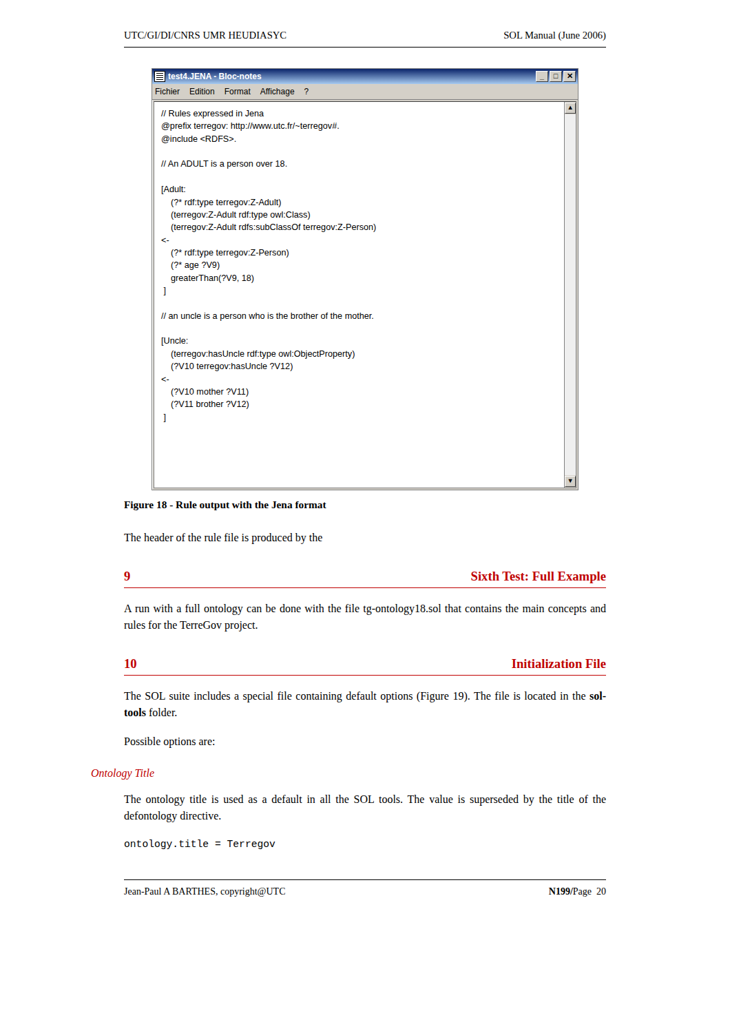UTC/GI/DI/CNRS UMR HEUDIASYC
SOL Manual (June 2006)
test4.JENA - Bloc-notes
_
□
✕
Fichier Edition Format Affichage?
// Rules expressed in Jena @prefix terregov: http://www.utc.fr/~terregov#. @include <RDFS>. // An ADULT is a person over 18. [Adult: (?* rdf:type terregov:Z-Adult) (terregov:Z-Adult rdf:type owl:Class) (terregov:Z-Adult rdfs:subClassOf terregov:Z-Person) <- (?* rdf:type terregov:Z-Person) (?* age ?V9) greaterThan(?V9, 18) ] // an uncle is a person who is the brother of the mother. [Uncle: (terregov:hasUncle rdf:type owl:ObjectProperty) (?V10 terregov:hasUncle ?V12) <- (?V10 mother ?V11) (?V11 brother ?V12) ]
▲
▼
Figure 18 - Rule output with the Jena format
The header of the rule file is produced by the
9 Sixth Test: Full Example
A run with a full ontology can be done with the file tg-ontology18.sol that contains the main concepts and rules for the TerreGov project.
10 Initialization File
The SOL suite includes a special file containing default options (Figure 19). The file is located in the sol-tools folder.
Possible options are:
Ontology Title
The ontology title is used as a default in all the SOL tools. The value is superseded by the title of the defontology directive.
ontology.title = Terregov
Jean-Paul A BARTHES, copyright@UTC
N199/Page 20